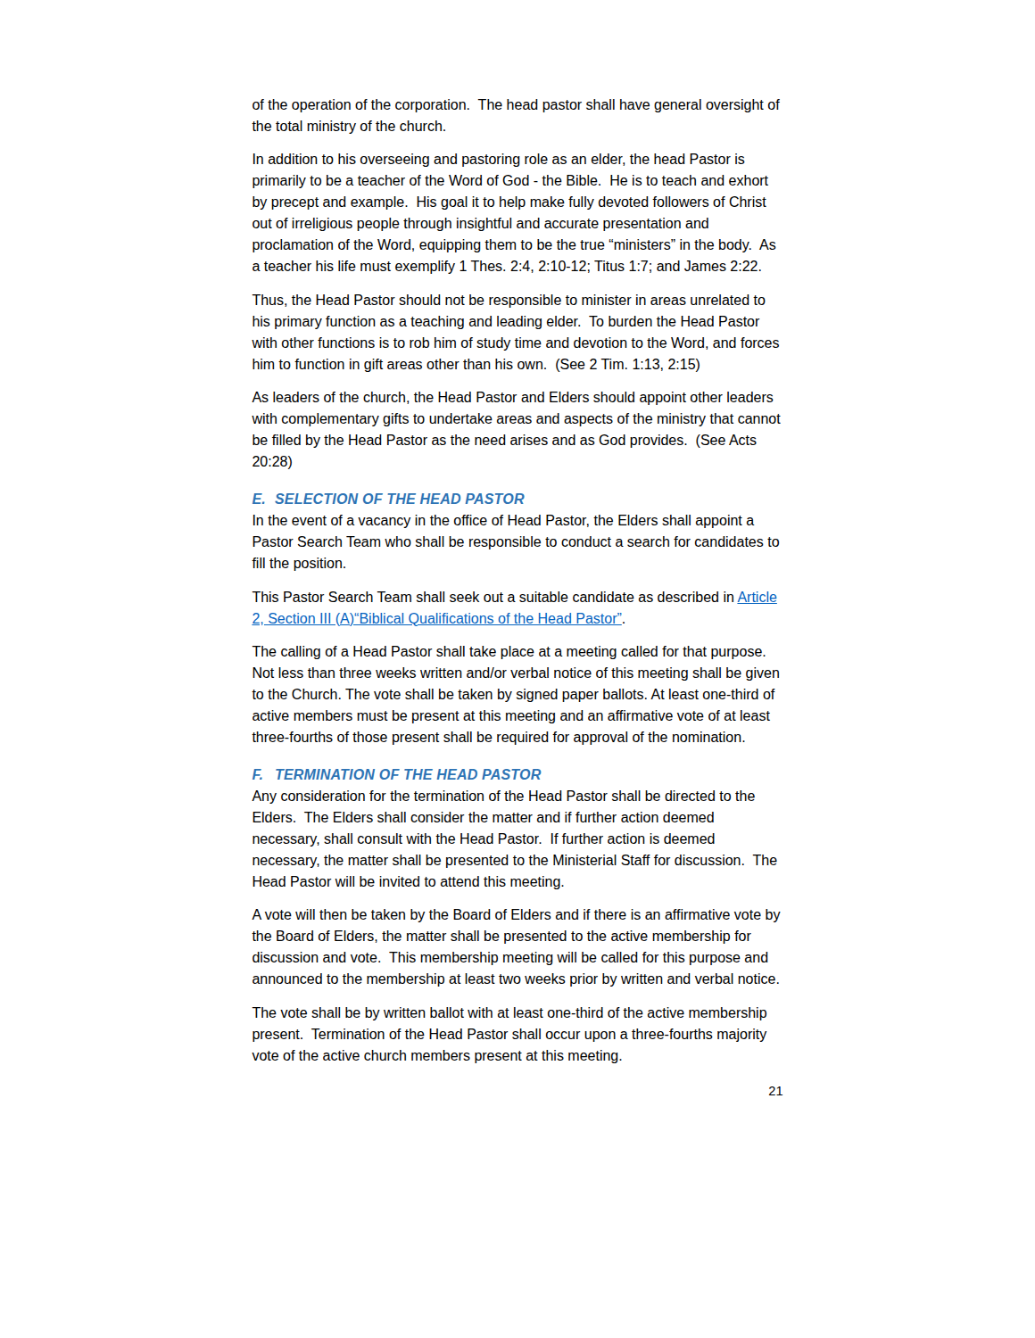of the operation of the corporation. The head pastor shall have general oversight of the total ministry of the church.
In addition to his overseeing and pastoring role as an elder, the head Pastor is primarily to be a teacher of the Word of God - the Bible. He is to teach and exhort by precept and example. His goal it to help make fully devoted followers of Christ out of irreligious people through insightful and accurate presentation and proclamation of the Word, equipping them to be the true “ministers” in the body. As a teacher his life must exemplify 1 Thes. 2:4, 2:10-12; Titus 1:7; and James 2:22.
Thus, the Head Pastor should not be responsible to minister in areas unrelated to his primary function as a teaching and leading elder. To burden the Head Pastor with other functions is to rob him of study time and devotion to the Word, and forces him to function in gift areas other than his own. (See 2 Tim. 1:13, 2:15)
As leaders of the church, the Head Pastor and Elders should appoint other leaders with complementary gifts to undertake areas and aspects of the ministry that cannot be filled by the Head Pastor as the need arises and as God provides. (See Acts 20:28)
E. SELECTION OF THE HEAD PASTOR
In the event of a vacancy in the office of Head Pastor, the Elders shall appoint a Pastor Search Team who shall be responsible to conduct a search for candidates to fill the position.
This Pastor Search Team shall seek out a suitable candidate as described in Article 2, Section III (A)“Biblical Qualifications of the Head Pastor”.
The calling of a Head Pastor shall take place at a meeting called for that purpose. Not less than three weeks written and/or verbal notice of this meeting shall be given to the Church. The vote shall be taken by signed paper ballots. At least one-third of active members must be present at this meeting and an affirmative vote of at least three-fourths of those present shall be required for approval of the nomination.
F. TERMINATION OF THE HEAD PASTOR
Any consideration for the termination of the Head Pastor shall be directed to the Elders. The Elders shall consider the matter and if further action deemed necessary, shall consult with the Head Pastor. If further action is deemed necessary, the matter shall be presented to the Ministerial Staff for discussion. The Head Pastor will be invited to attend this meeting.
A vote will then be taken by the Board of Elders and if there is an affirmative vote by the Board of Elders, the matter shall be presented to the active membership for discussion and vote. This membership meeting will be called for this purpose and announced to the membership at least two weeks prior by written and verbal notice.
The vote shall be by written ballot with at least one-third of the active membership present. Termination of the Head Pastor shall occur upon a three-fourths majority vote of the active church members present at this meeting.
21